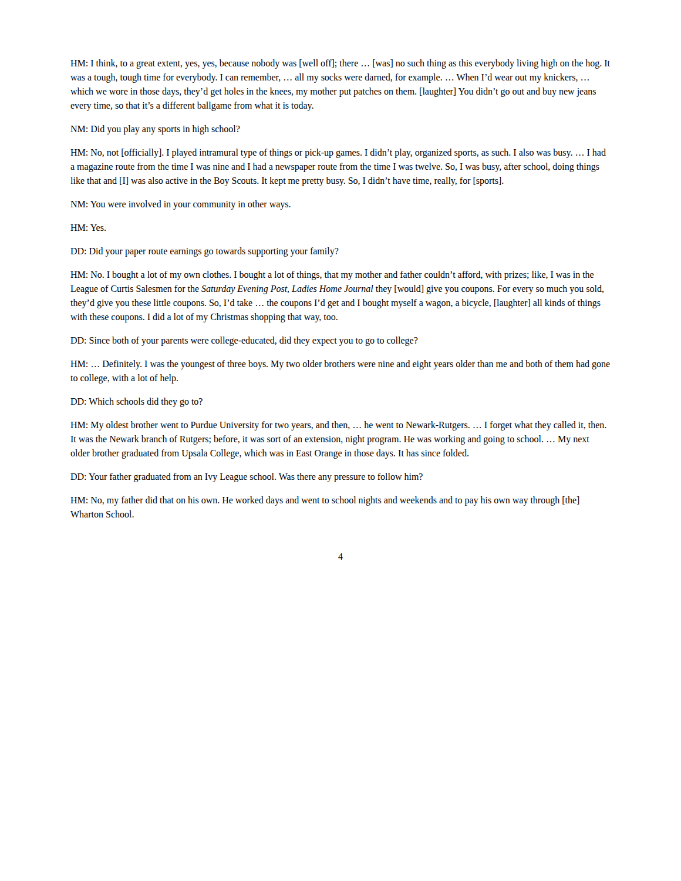HM: I think, to a great extent, yes, yes, because nobody was [well off]; there … [was] no such thing as this everybody living high on the hog. It was a tough, tough time for everybody. I can remember, … all my socks were darned, for example. … When I’d wear out my knickers, … which we wore in those days, they’d get holes in the knees, my mother put patches on them. [laughter] You didn’t go out and buy new jeans every time, so that it’s a different ballgame from what it is today.
NM: Did you play any sports in high school?
HM: No, not [officially]. I played intramural type of things or pick-up games. I didn’t play, organized sports, as such. I also was busy. … I had a magazine route from the time I was nine and I had a newspaper route from the time I was twelve. So, I was busy, after school, doing things like that and [I] was also active in the Boy Scouts. It kept me pretty busy. So, I didn’t have time, really, for [sports].
NM: You were involved in your community in other ways.
HM: Yes.
DD: Did your paper route earnings go towards supporting your family?
HM: No. I bought a lot of my own clothes. I bought a lot of things, that my mother and father couldn’t afford, with prizes; like, I was in the League of Curtis Salesmen for the Saturday Evening Post, Ladies Home Journal they [would] give you coupons. For every so much you sold, they’d give you these little coupons. So, I’d take … the coupons I’d get and I bought myself a wagon, a bicycle, [laughter] all kinds of things with these coupons. I did a lot of my Christmas shopping that way, too.
DD: Since both of your parents were college-educated, did they expect you to go to college?
HM: … Definitely. I was the youngest of three boys. My two older brothers were nine and eight years older than me and both of them had gone to college, with a lot of help.
DD: Which schools did they go to?
HM: My oldest brother went to Purdue University for two years, and then, … he went to Newark-Rutgers. … I forget what they called it, then. It was the Newark branch of Rutgers; before, it was sort of an extension, night program. He was working and going to school. … My next older brother graduated from Upsala College, which was in East Orange in those days. It has since folded.
DD: Your father graduated from an Ivy League school. Was there any pressure to follow him?
HM: No, my father did that on his own. He worked days and went to school nights and weekends and to pay his own way through [the] Wharton School.
4